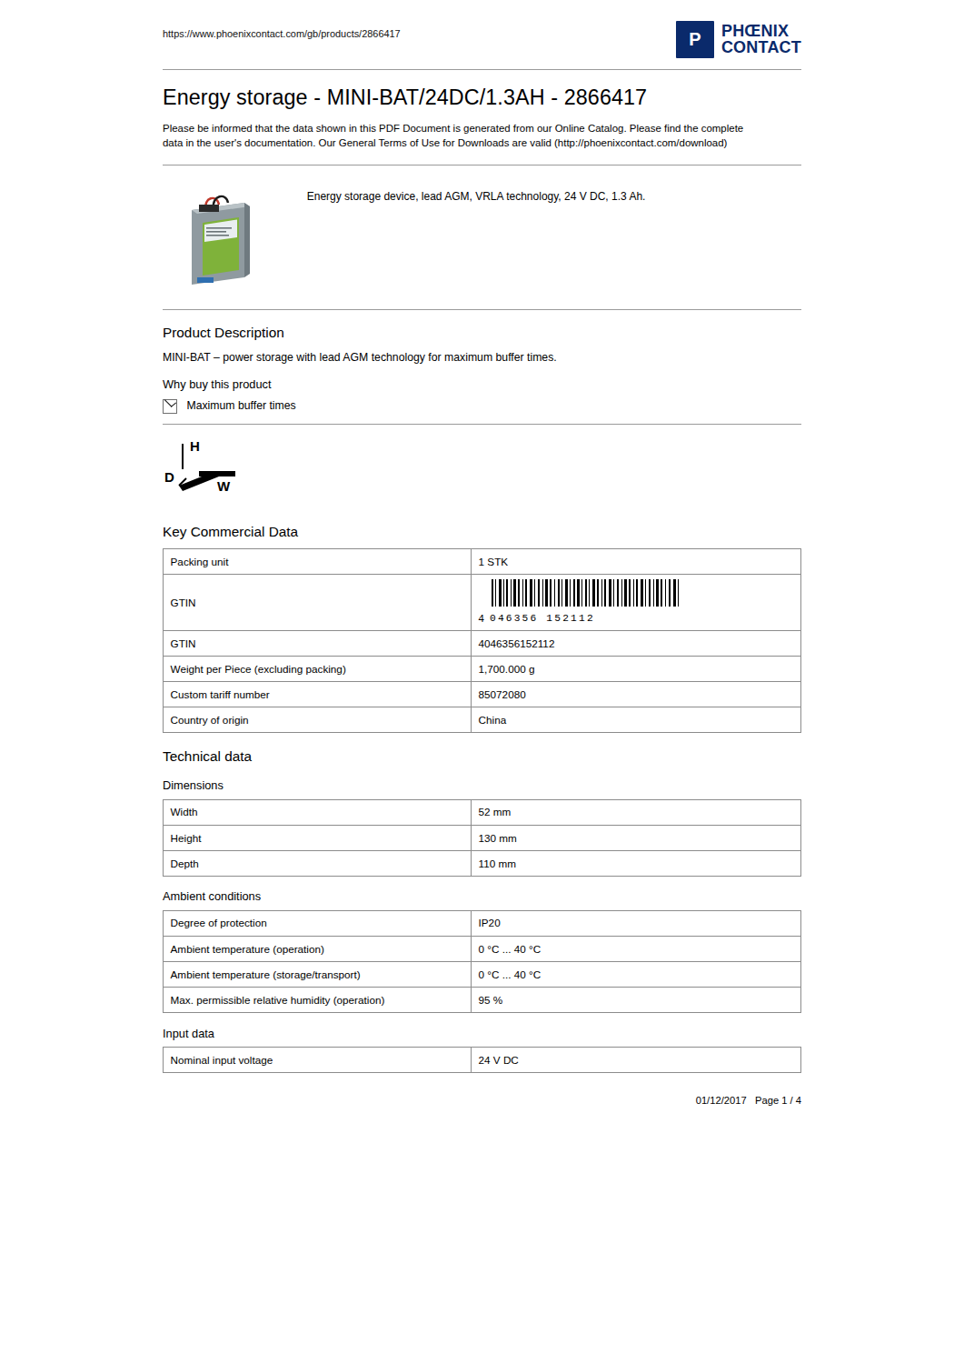https://www.phoenixcontact.com/gb/products/2866417
P
PHŒNIX CONTACT
Energy storage - MINI-BAT/24DC/1.3AH - 2866417
Please be informed that the data shown in this PDF Document is generated from our Online Catalog. Please find the complete data in the user's documentation. Our General Terms of Use for Downloads are valid (http://phoenixcontact.com/download)
Energy storage device, lead AGM, VRLA technology, 24 V DC, 1.3 Ah.
Product Description
MINI-BAT – power storage with lead AGM technology for maximum buffer times.
Why buy this product
Maximum buffer times
H D W
Key Commercial Data
| Packing unit | 1 STK |
| GTIN | 4 046356 152112 |
| GTIN | 4046356152112 |
| Weight per Piece (excluding packing) | 1,700.000 g |
| Custom tariff number | 85072080 |
| Country of origin | China |
Technical data
Dimensions
| Width | 52 mm |
| Height | 130 mm |
| Depth | 110 mm |
Ambient conditions
| Degree of protection | IP20 |
| Ambient temperature (operation) | 0 °C ... 40 °C |
| Ambient temperature (storage/transport) | 0 °C ... 40 °C |
| Max. permissible relative humidity (operation) | 95 % |
Input data
| Nominal input voltage | 24 V DC |
01/12/2017 Page 1 / 4